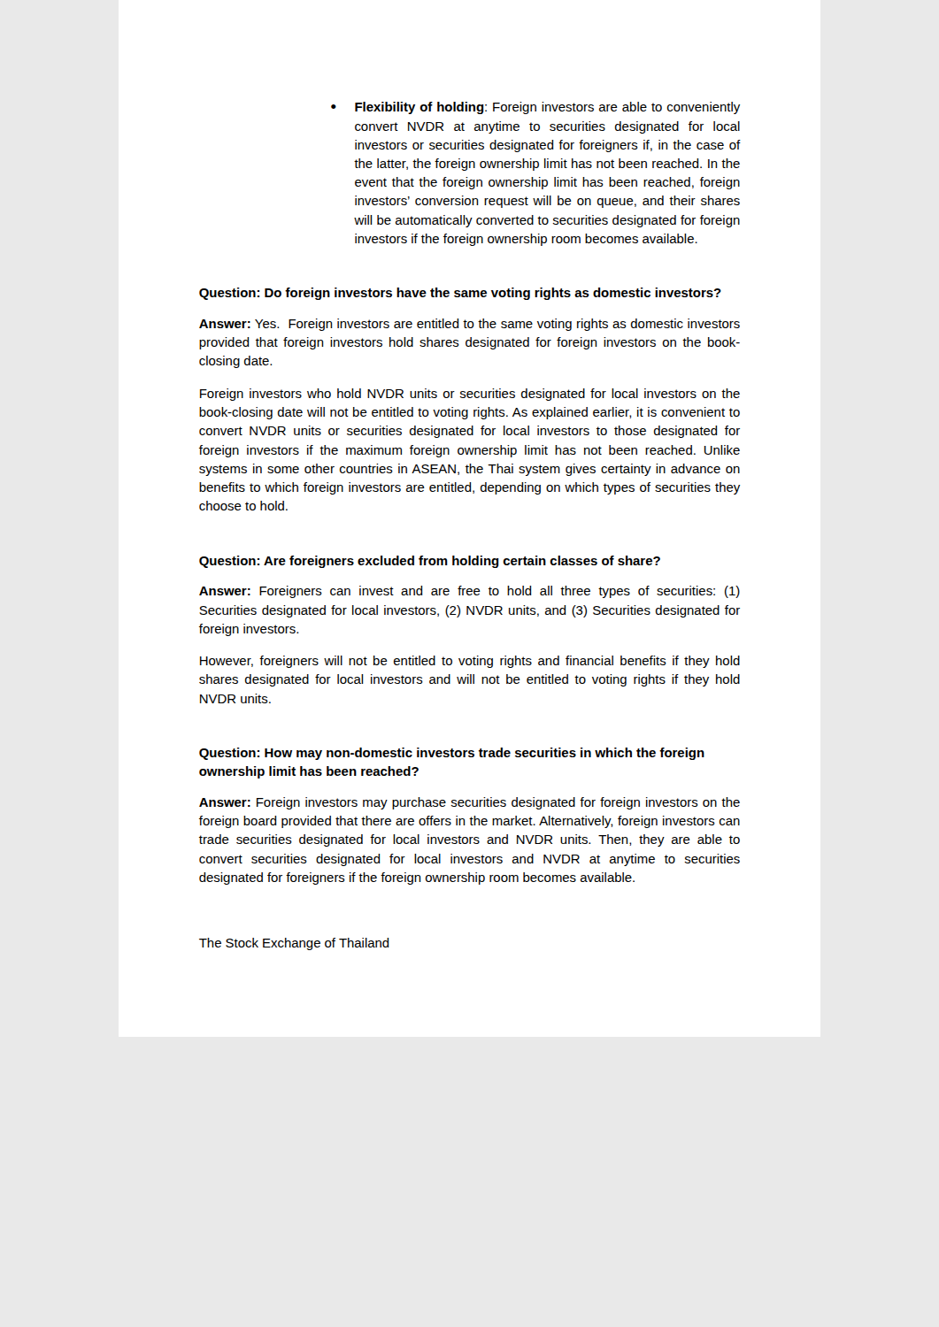Flexibility of holding: Foreign investors are able to conveniently convert NVDR at anytime to securities designated for local investors or securities designated for foreigners if, in the case of the latter, the foreign ownership limit has not been reached. In the event that the foreign ownership limit has been reached, foreign investors’ conversion request will be on queue, and their shares will be automatically converted to securities designated for foreign investors if the foreign ownership room becomes available.
Question: Do foreign investors have the same voting rights as domestic investors?
Answer: Yes. Foreign investors are entitled to the same voting rights as domestic investors provided that foreign investors hold shares designated for foreign investors on the book-closing date.
Foreign investors who hold NVDR units or securities designated for local investors on the book-closing date will not be entitled to voting rights. As explained earlier, it is convenient to convert NVDR units or securities designated for local investors to those designated for foreign investors if the maximum foreign ownership limit has not been reached. Unlike systems in some other countries in ASEAN, the Thai system gives certainty in advance on benefits to which foreign investors are entitled, depending on which types of securities they choose to hold.
Question: Are foreigners excluded from holding certain classes of share?
Answer: Foreigners can invest and are free to hold all three types of securities: (1) Securities designated for local investors, (2) NVDR units, and (3) Securities designated for foreign investors.
However, foreigners will not be entitled to voting rights and financial benefits if they hold shares designated for local investors and will not be entitled to voting rights if they hold NVDR units.
Question: How may non-domestic investors trade securities in which the foreign ownership limit has been reached?
Answer: Foreign investors may purchase securities designated for foreign investors on the foreign board provided that there are offers in the market. Alternatively, foreign investors can trade securities designated for local investors and NVDR units. Then, they are able to convert securities designated for local investors and NVDR at anytime to securities designated for foreigners if the foreign ownership room becomes available.
The Stock Exchange of Thailand